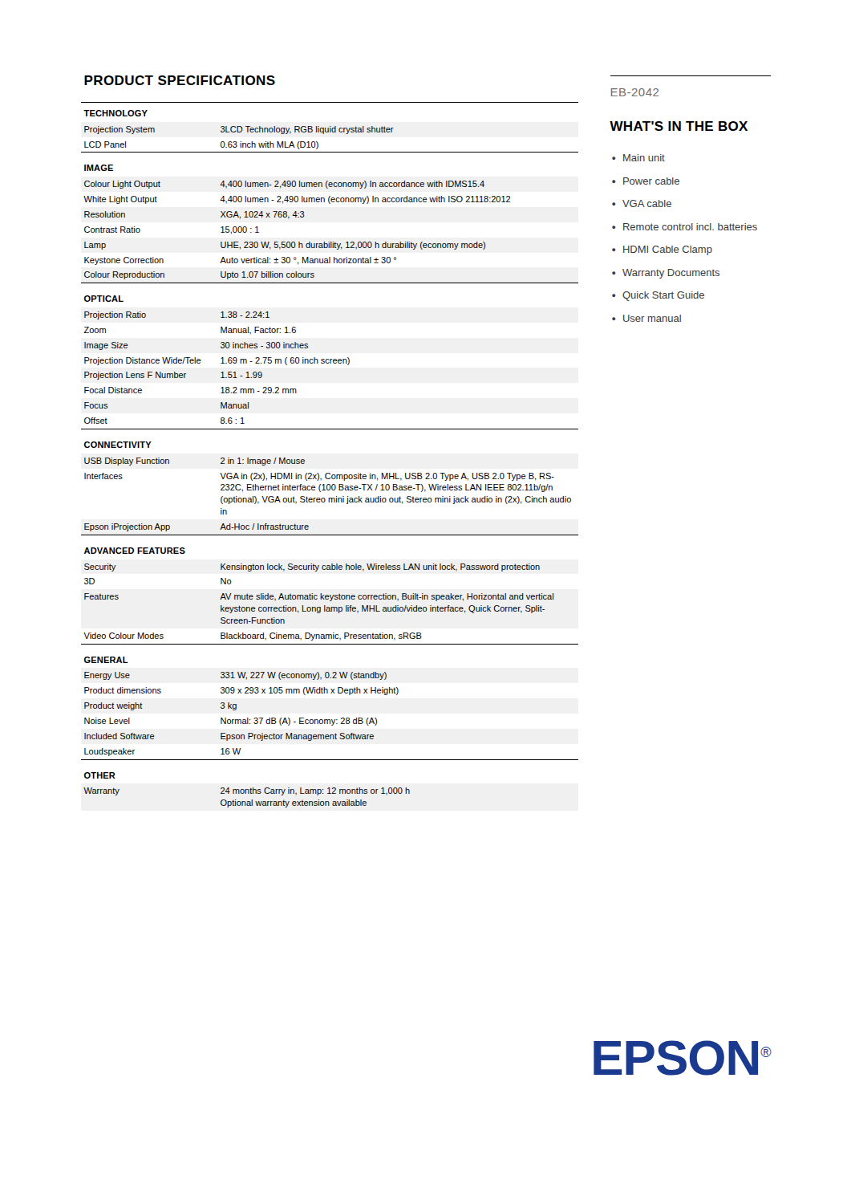PRODUCT SPECIFICATIONS
| TECHNOLOGY |
| Projection System | 3LCD Technology, RGB liquid crystal shutter |
| LCD Panel | 0.63 inch with MLA (D10) |
| IMAGE |
| Colour Light Output | 4,400 lumen- 2,490 lumen (economy) In accordance with IDMS15.4 |
| White Light Output | 4,400 lumen - 2,490 lumen (economy) In accordance with ISO 21118:2012 |
| Resolution | XGA, 1024 x 768, 4:3 |
| Contrast Ratio | 15,000 : 1 |
| Lamp | UHE, 230 W, 5,500 h durability, 12,000 h durability (economy mode) |
| Keystone Correction | Auto vertical: ± 30 °, Manual horizontal ± 30 ° |
| Colour Reproduction | Upto 1.07 billion colours |
| OPTICAL |
| Projection Ratio | 1.38 - 2.24:1 |
| Zoom | Manual, Factor: 1.6 |
| Image Size | 30 inches - 300 inches |
| Projection Distance Wide/Tele | 1.69 m - 2.75 m ( 60 inch screen) |
| Projection Lens F Number | 1.51 - 1.99 |
| Focal Distance | 18.2 mm - 29.2 mm |
| Focus | Manual |
| Offset | 8.6 : 1 |
| CONNECTIVITY |
| USB Display Function | 2 in 1: Image / Mouse |
| Interfaces | VGA in (2x), HDMI in (2x), Composite in, MHL, USB 2.0 Type A, USB 2.0 Type B, RS-232C, Ethernet interface (100 Base-TX / 10 Base-T), Wireless LAN IEEE 802.11b/g/n (optional), VGA out, Stereo mini jack audio out, Stereo mini jack audio in (2x), Cinch audio in |
| Epson iProjection App | Ad-Hoc / Infrastructure |
| ADVANCED FEATURES |
| Security | Kensington lock, Security cable hole, Wireless LAN unit lock, Password protection |
| 3D | No |
| Features | AV mute slide, Automatic keystone correction, Built-in speaker, Horizontal and vertical keystone correction, Long lamp life, MHL audio/video interface, Quick Corner, Split-Screen-Function |
| Video Colour Modes | Blackboard, Cinema, Dynamic, Presentation, sRGB |
| GENERAL |
| Energy Use | 331 W, 227 W (economy), 0.2 W (standby) |
| Product dimensions | 309 x 293 x 105 mm (Width x Depth x Height) |
| Product weight | 3 kg |
| Noise Level | Normal: 37 dB (A) - Economy: 28 dB (A) |
| Included Software | Epson Projector Management Software |
| Loudspeaker | 16 W |
| OTHER |
| Warranty | 24 months Carry in, Lamp: 12 months or 1,000 h Optional warranty extension available |
EB-2042
WHAT'S IN THE BOX
Main unit
Power cable
VGA cable
Remote control incl. batteries
HDMI Cable Clamp
Warranty Documents
Quick Start Guide
User manual
EPSON®